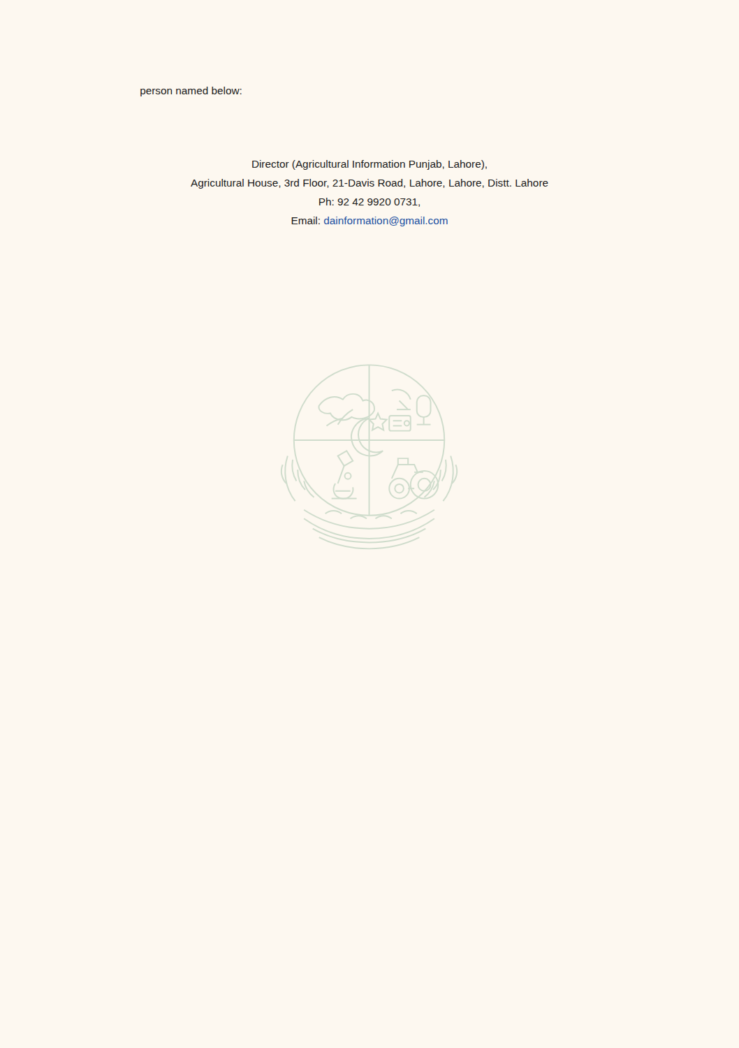person named below:
Director (Agricultural Information Punjab, Lahore),
Agricultural House, 3rd Floor, 21-Davis Road, Lahore, Lahore, Distt. Lahore
Ph: 92 42 9920 0731,
Email: dainformation@gmail.com